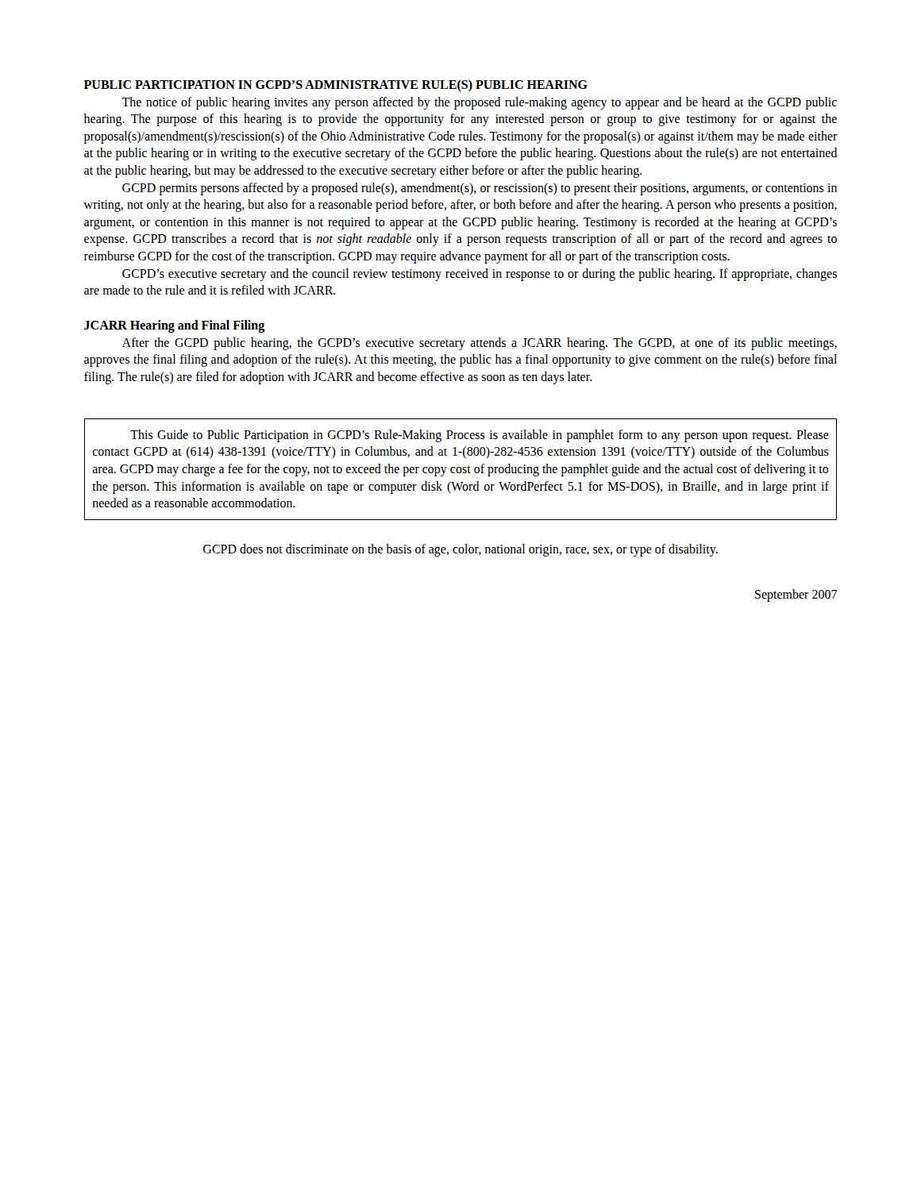Public Participation in GCPD’s Administrative Rule(s) Public Hearing
The notice of public hearing invites any person affected by the proposed rule-making agency to appear and be heard at the GCPD public hearing. The purpose of this hearing is to provide the opportunity for any interested person or group to give testimony for or against the proposal(s)/amendment(s)/rescission(s) of the Ohio Administrative Code rules. Testimony for the proposal(s) or against it/them may be made either at the public hearing or in writing to the executive secretary of the GCPD before the public hearing. Questions about the rule(s) are not entertained at the public hearing, but may be addressed to the executive secretary either before or after the public hearing.
GCPD permits persons affected by a proposed rule(s), amendment(s), or rescission(s) to present their positions, arguments, or contentions in writing, not only at the hearing, but also for a reasonable period before, after, or both before and after the hearing. A person who presents a position, argument, or contention in this manner is not required to appear at the GCPD public hearing. Testimony is recorded at the hearing at GCPD’s expense. GCPD transcribes a record that is not sight readable only if a person requests transcription of all or part of the record and agrees to reimburse GCPD for the cost of the transcription. GCPD may require advance payment for all or part of the transcription costs.
GCPD’s executive secretary and the council review testimony received in response to or during the public hearing. If appropriate, changes are made to the rule and it is refiled with JCARR.
JCARR Hearing and Final Filing
After the GCPD public hearing, the GCPD’s executive secretary attends a JCARR hearing. The GCPD, at one of its public meetings, approves the final filing and adoption of the rule(s). At this meeting, the public has a final opportunity to give comment on the rule(s) before final filing. The rule(s) are filed for adoption with JCARR and become effective as soon as ten days later.
This Guide to Public Participation in GCPD’s Rule-Making Process is available in pamphlet form to any person upon request. Please contact GCPD at (614) 438-1391 (voice/TTY) in Columbus, and at 1-(800)-282-4536 extension 1391 (voice/TTY) outside of the Columbus area. GCPD may charge a fee for the copy, not to exceed the per copy cost of producing the pamphlet guide and the actual cost of delivering it to the person. This information is available on tape or computer disk (Word or WordPerfect 5.1 for MS-DOS), in Braille, and in large print if needed as a reasonable accommodation.
GCPD does not discriminate on the basis of age, color, national origin, race, sex, or type of disability.
September 2007